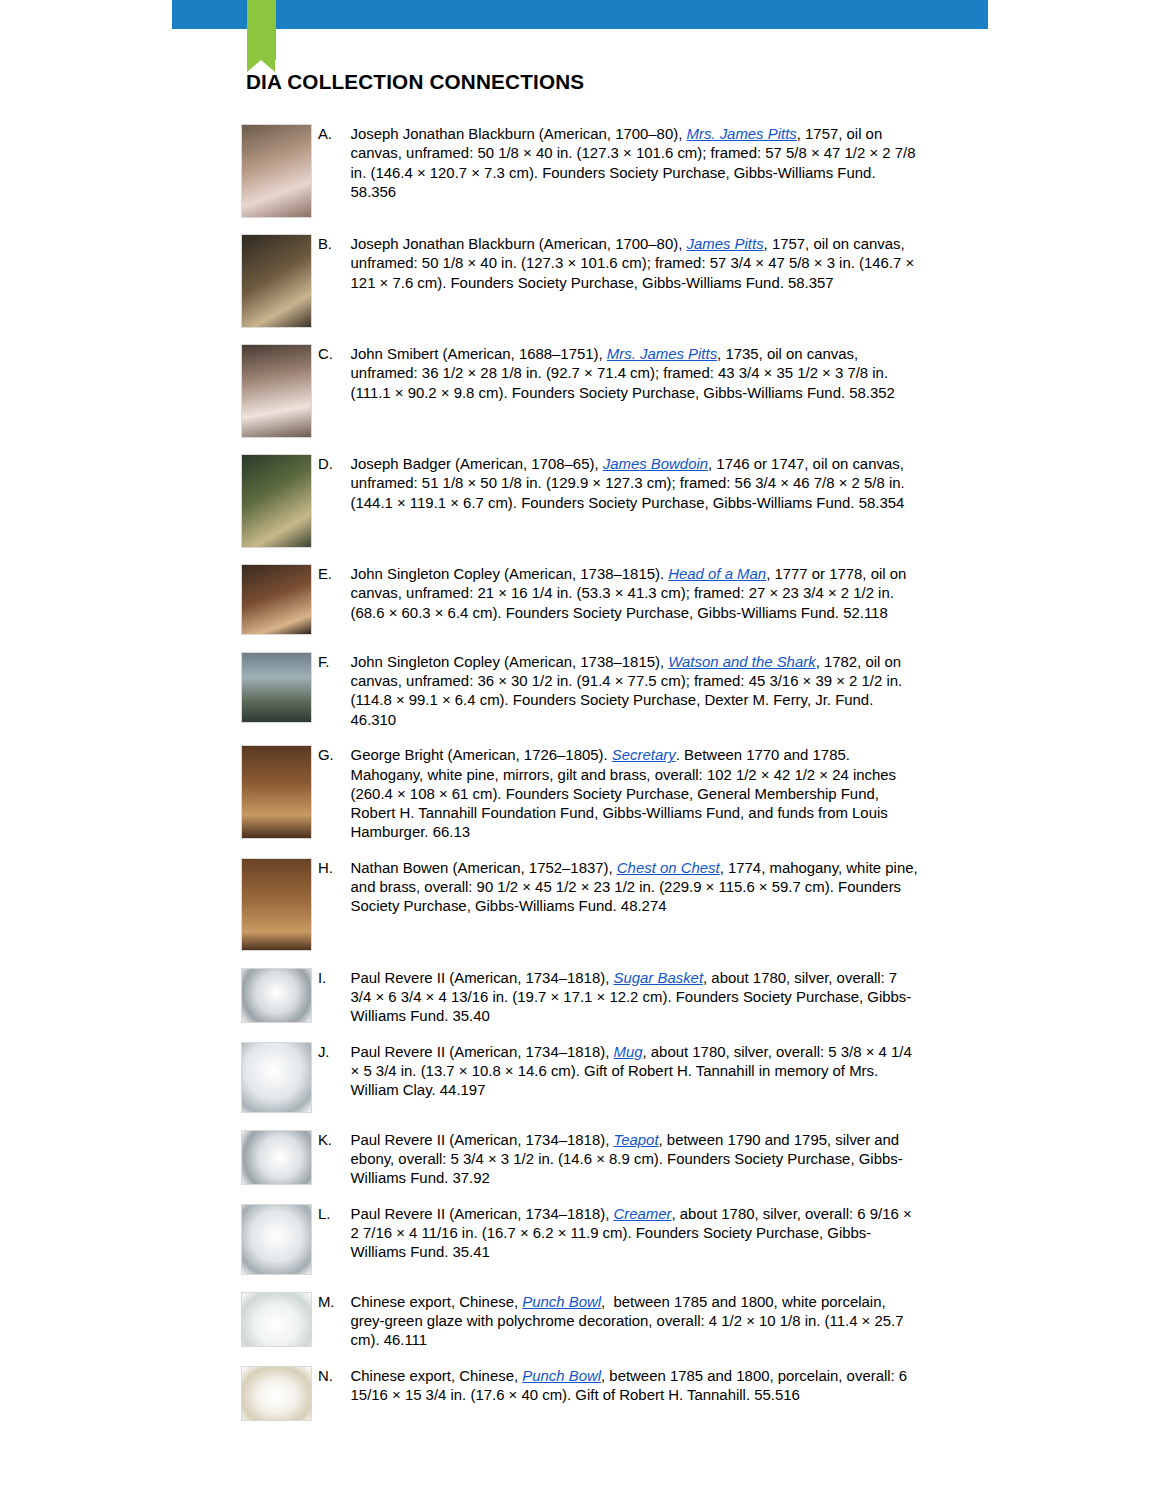DIA COLLECTION CONNECTIONS
| | A. | Joseph Jonathan Blackburn (American, 1700–80), Mrs. James Pitts , 1757, oil on canvas, unframed: 50 1/8 × 40 in. (127.3 × 101.6 cm); framed: 57 5/8 × 47 1/2 × 2 7/8 in. (146.4 × 120.7 × 7.3 cm). Founders Society Purchase, Gibbs-Williams Fund. 58.356 |
| | B. | Joseph Jonathan Blackburn (American, 1700–80), James Pitts , 1757, oil on canvas, unframed: 50 1/8 × 40 in. (127.3 × 101.6 cm); framed: 57 3/4 × 47 5/8 × 3 in. (146.7 × 121 × 7.6 cm). Founders Society Purchase, Gibbs-Williams Fund. 58.357 |
| | C. | John Smibert (American, 1688–1751), Mrs. James Pitts , 1735, oil on canvas, unframed: 36 1/2 × 28 1/8 in. (92.7 × 71.4 cm); framed: 43 3/4 × 35 1/2 × 3 7/8 in. (111.1 × 90.2 × 9.8 cm). Founders Society Purchase, Gibbs-Williams Fund. 58.352 |
| | D. | Joseph Badger (American, 1708–65), James Bowdoin , 1746 or 1747, oil on canvas, unframed: 51 1/8 × 50 1/8 in. (129.9 × 127.3 cm); framed: 56 3/4 × 46 7/8 × 2 5/8 in. (144.1 × 119.1 × 6.7 cm). Founders Society Purchase, Gibbs-Williams Fund. 58.354 |
| | E. | John Singleton Copley (American, 1738–1815). Head of a Man , 1777 or 1778, oil on canvas, unframed: 21 × 16 1/4 in. (53.3 × 41.3 cm); framed: 27 × 23 3/4 × 2 1/2 in. (68.6 × 60.3 × 6.4 cm). Founders Society Purchase, Gibbs-Williams Fund. 52.118 |
| | F. | John Singleton Copley (American, 1738–1815), Watson and the Shark , 1782, oil on canvas, unframed: 36 × 30 1/2 in. (91.4 × 77.5 cm); framed: 45 3/16 × 39 × 2 1/2 in. (114.8 × 99.1 × 6.4 cm). Founders Society Purchase, Dexter M. Ferry, Jr. Fund. 46.310 |
| | G. | George Bright (American, 1726–1805). Secretary . Between 1770 and 1785. Mahogany, white pine, mirrors, gilt and brass, overall: 102 1/2 × 42 1/2 × 24 inches (260.4 × 108 × 61 cm). Founders Society Purchase, General Membership Fund, Robert H. Tannahill Foundation Fund, Gibbs-Williams Fund, and funds from Louis Hamburger. 66.13 |
| | H. | Nathan Bowen (American, 1752–1837), Chest on Chest , 1774, mahogany, white pine, and brass, overall: 90 1/2 × 45 1/2 × 23 1/2 in. (229.9 × 115.6 × 59.7 cm). Founders Society Purchase, Gibbs-Williams Fund. 48.274 |
| | I. | Paul Revere II (American, 1734–1818), Sugar Basket , about 1780, silver, overall: 7 3/4 × 6 3/4 × 4 13/16 in. (19.7 × 17.1 × 12.2 cm). Founders Society Purchase, Gibbs-Williams Fund. 35.40 |
| | J. | Paul Revere II (American, 1734–1818), Mug , about 1780, silver, overall: 5 3/8 × 4 1/4 × 5 3/4 in. (13.7 × 10.8 × 14.6 cm). Gift of Robert H. Tannahill in memory of Mrs. William Clay. 44.197 |
| | K. | Paul Revere II (American, 1734–1818), Teapot , between 1790 and 1795, silver and ebony, overall: 5 3/4 × 3 1/2 in. (14.6 × 8.9 cm). Founders Society Purchase, Gibbs-Williams Fund. 37.92 |
| | L. | Paul Revere II (American, 1734–1818), Creamer , about 1780, silver, overall: 6 9/16 × 2 7/16 × 4 11/16 in. (16.7 × 6.2 × 11.9 cm). Founders Society Purchase, Gibbs-Williams Fund. 35.41 |
| | M. | Chinese export, Chinese, Punch Bowl , between 1785 and 1800, white porcelain, grey-green glaze with polychrome decoration, overall: 4 1/2 × 10 1/8 in. (11.4 × 25.7 cm). 46.111 |
| | N. | Chinese export, Chinese, Punch Bowl , between 1785 and 1800, porcelain, overall: 6 15/16 × 15 3/4 in. (17.6 × 40 cm). Gift of Robert H. Tannahill. 55.516 |